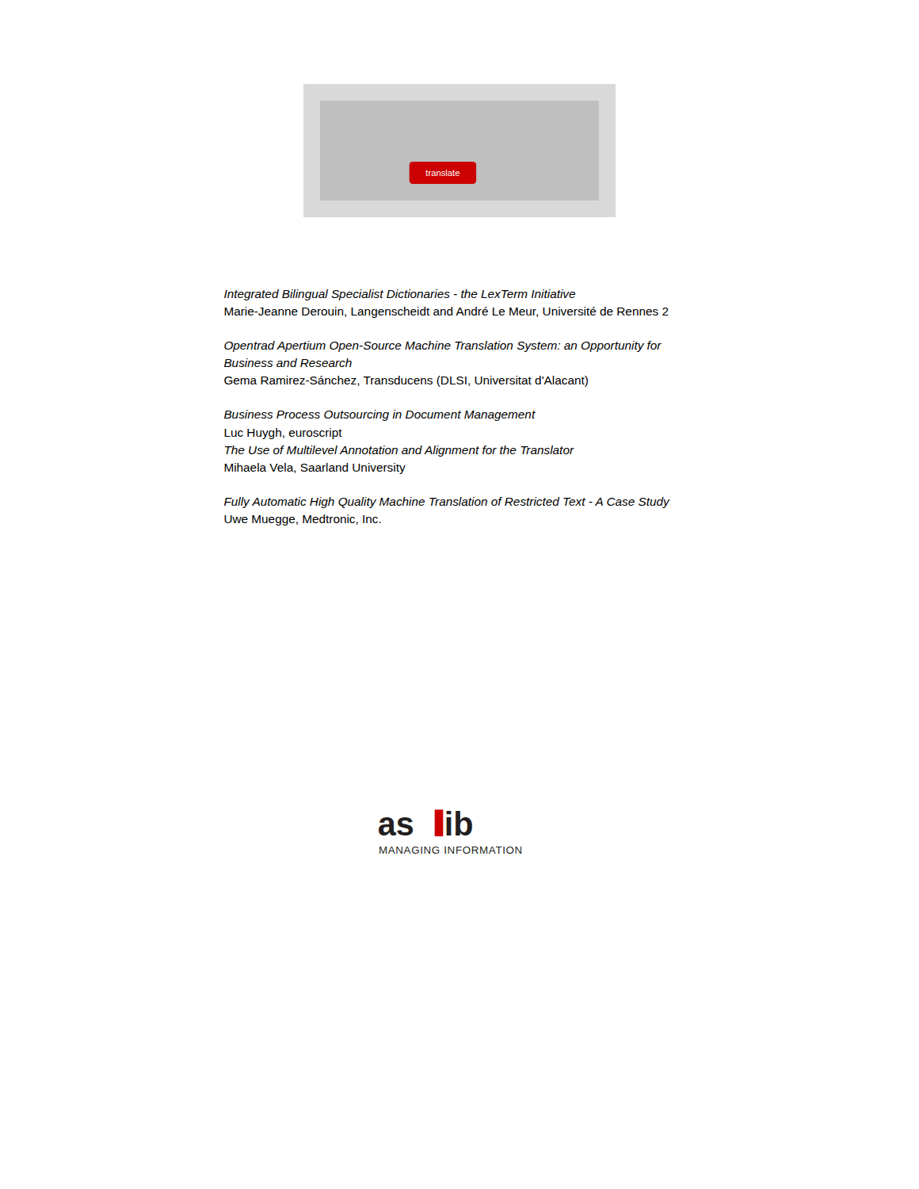Integrated Bilingual Specialist Dictionaries - the LexTerm Initiative
Marie-Jeanne Derouin, Langenscheidt and André Le Meur, Université de Rennes 2
Opentrad Apertium Open-Source Machine Translation System: an Opportunity for Business and Research
Gema Ramirez-Sánchez, Transducens (DLSI, Universitat d'Alacant)
Business Process Outsourcing in Document Management
Luc Huygh, euroscript
The Use of Multilevel Annotation and Alignment for the Translator
Mihaela Vela, Saarland University
Fully Automatic High Quality Machine Translation of Restricted Text - A Case Study
Uwe Muegge, Medtronic, Inc.